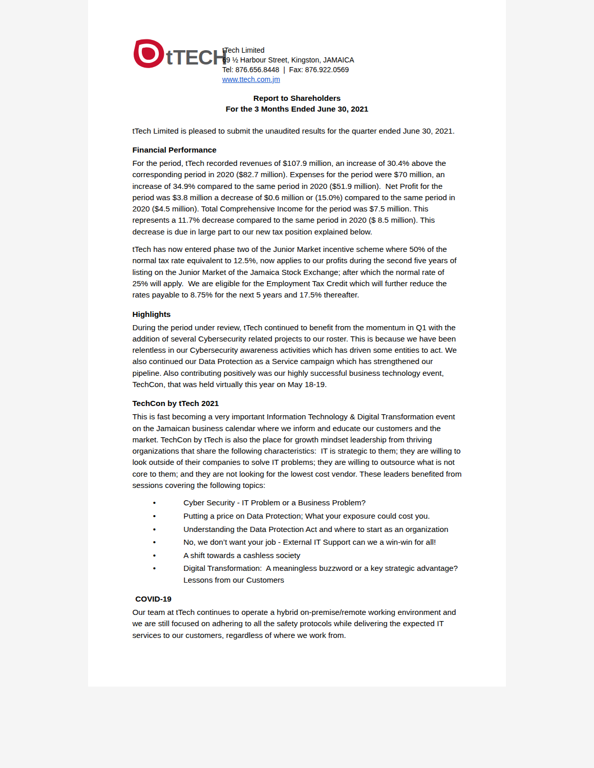t TECH
tTech Limited
69 ½ Harbour Street, Kingston, JAMAICA
Tel: 876.656.8448 | Fax: 876.922.0569
www.ttech.com.jm
Report to Shareholders For the 3 Months Ended June 30, 2021
tTech Limited is pleased to submit the unaudited results for the quarter ended June 30, 2021.
Financial Performance
For the period, tTech recorded revenues of $107.9 million, an increase of 30.4% above the corresponding period in 2020 ($82.7 million). Expenses for the period were $70 million, an increase of 34.9% compared to the same period in 2020 ($51.9 million). Net Profit for the period was $3.8 million a decrease of $0.6 million or (15.0%) compared to the same period in 2020 ($4.5 million). Total Comprehensive Income for the period was $7.5 million. This represents a 11.7% decrease compared to the same period in 2020 ($ 8.5 million). This decrease is due in large part to our new tax position explained below.
tTech has now entered phase two of the Junior Market incentive scheme where 50% of the normal tax rate equivalent to 12.5%, now applies to our profits during the second five years of listing on the Junior Market of the Jamaica Stock Exchange; after which the normal rate of 25% will apply. We are eligible for the Employment Tax Credit which will further reduce the rates payable to 8.75% for the next 5 years and 17.5% thereafter.
Highlights
During the period under review, tTech continued to benefit from the momentum in Q1 with the addition of several Cybersecurity related projects to our roster. This is because we have been relentless in our Cybersecurity awareness activities which has driven some entities to act. We also continued our Data Protection as a Service campaign which has strengthened our pipeline. Also contributing positively was our highly successful business technology event, TechCon, that was held virtually this year on May 18-19.
TechCon by tTech 2021
This is fast becoming a very important Information Technology & Digital Transformation event on the Jamaican business calendar where we inform and educate our customers and the market. TechCon by tTech is also the place for growth mindset leadership from thriving organizations that share the following characteristics: IT is strategic to them; they are willing to look outside of their companies to solve IT problems; they are willing to outsource what is not core to them; and they are not looking for the lowest cost vendor. These leaders benefited from sessions covering the following topics:
Cyber Security - IT Problem or a Business Problem?
Putting a price on Data Protection; What your exposure could cost you.
Understanding the Data Protection Act and where to start as an organization
No, we don’t want your job - External IT Support can we a win-win for all!
A shift towards a cashless society
Digital Transformation: A meaningless buzzword or a key strategic advantage? Lessons from our Customers
COVID-19
Our team at tTech continues to operate a hybrid on-premise/remote working environment and we are still focused on adhering to all the safety protocols while delivering the expected IT services to our customers, regardless of where we work from.